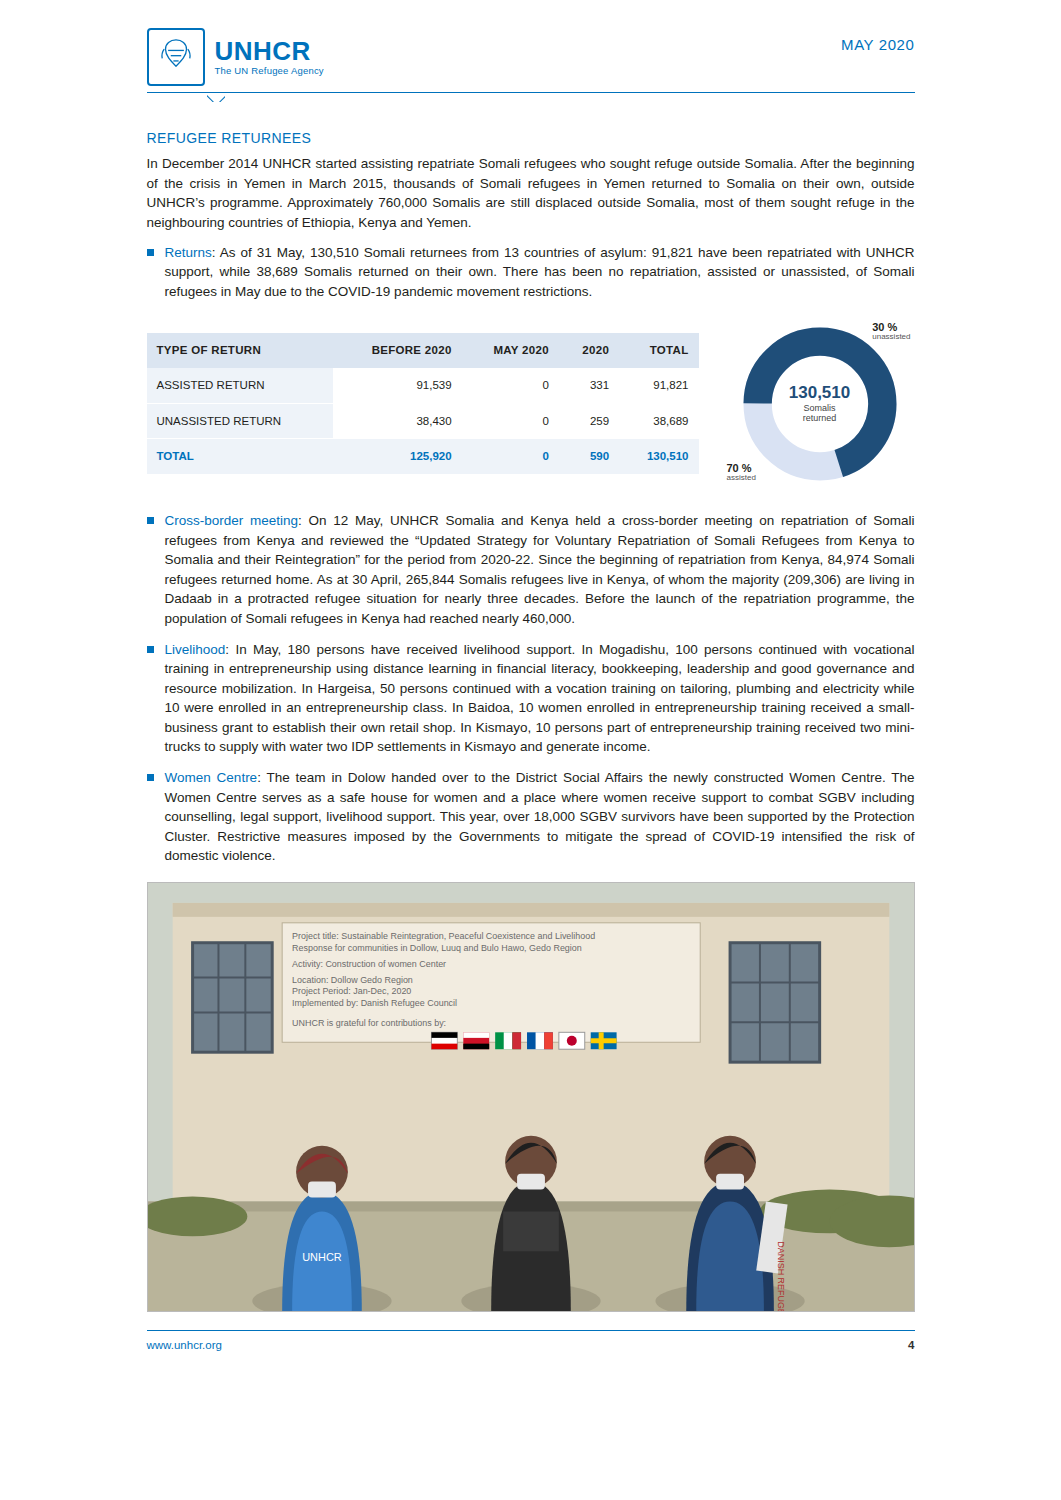UNHCR The UN Refugee Agency
MAY 2020
Refugee Returnees
In December 2014 UNHCR started assisting repatriate Somali refugees who sought refuge outside Somalia. After the beginning of the crisis in Yemen in March 2015, thousands of Somali refugees in Yemen returned to Somalia on their own, outside UNHCR’s programme. Approximately 760,000 Somalis are still displaced outside Somalia, most of them sought refuge in the neighbouring countries of Ethiopia, Kenya and Yemen.
Returns: As of 31 May, 130,510 Somali returnees from 13 countries of asylum: 91,821 have been repatriated with UNHCR support, while 38,689 Somalis returned on their own. There has been no repatriation, assisted or unassisted, of Somali refugees in May due to the COVID-19 pandemic movement restrictions.
| TYPE OF RETURN | BEFORE 2020 | MAY 2020 | 2020 | TOTAL |
| --- | --- | --- | --- | --- |
| ASSISTED RETURN | 91,539 | 0 | 331 | 91,821 |
| UNASSISTED RETURN | 38,430 | 0 | 259 | 38,689 |
| TOTAL | 125,920 | 0 | 590 | 130,510 |
130,510 Somalis returned
30 % unassisted
70 % assisted
Cross-border meeting: On 12 May, UNHCR Somalia and Kenya held a cross-border meeting on repatriation of Somali refugees from Kenya and reviewed the “Updated Strategy for Voluntary Repatriation of Somali Refugees from Kenya to Somalia and their Reintegration” for the period from 2020-22. Since the beginning of repatriation from Kenya, 84,974 Somali refugees returned home. As at 30 April, 265,844 Somalis refugees live in Kenya, of whom the majority (209,306) are living in Dadaab in a protracted refugee situation for nearly three decades. Before the launch of the repatriation programme, the population of Somali refugees in Kenya had reached nearly 460,000.
Livelihood: In May, 180 persons have received livelihood support. In Mogadishu, 100 persons continued with vocational training in entrepreneurship using distance learning in financial literacy, bookkeeping, leadership and good governance and resource mobilization. In Hargeisa, 50 persons continued with a vocation training on tailoring, plumbing and electricity while 10 were enrolled in an entrepreneurship class. In Baidoa, 10 women enrolled in entrepreneurship training received a small-business grant to establish their own retail shop. In Kismayo, 10 persons part of entrepreneurship training received two mini-trucks to supply with water two IDP settlements in Kismayo and generate income.
Women Centre: The team in Dolow handed over to the District Social Affairs the newly constructed Women Centre. The Women Centre serves as a safe house for women and a place where women receive support to combat SGBV including counselling, legal support, livelihood support. This year, over 18,000 SGBV survivors have been supported by the Protection Cluster. Restrictive measures imposed by the Governments to mitigate the spread of COVID-19 intensified the risk of domestic violence.
Project title: Sustainable Reintegration, Peaceful Coexistence and Livelihood Response for communities in Dollow, Luuq and Bulo Hawo, Gedo Region Activity: Construction of women Center Location: Dollow Gedo Region Project Period: Jan-Dec, 2020 Implemented by: Danish Refugee Council UNHCR is grateful for contributions by: UNHCR DANISH REFUGEE COUNCIL
www.unhcr.org 4